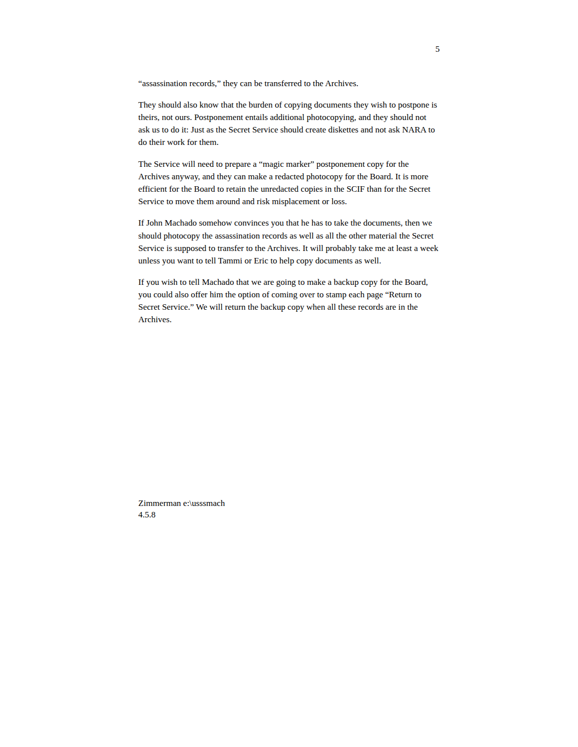5
“assassination records,” they can be transferred to the Archives.
They should also know that the burden of copying documents they wish to postpone is theirs, not ours. Postponement entails additional photocopying, and they should not ask us to do it: Just as the Secret Service should create diskettes and not ask NARA to do their work for them.
The Service will need to prepare a “magic marker” postponement copy for the Archives anyway, and they can make a redacted photocopy for the Board. It is more efficient for the Board to retain the unredacted copies in the SCIF than for the Secret Service to move them around and risk misplacement or loss.
If John Machado somehow convinces you that he has to take the documents, then we should photocopy the assassination records as well as all the other material the Secret Service is supposed to transfer to the Archives. It will probably take me at least a week unless you want to tell Tammi or Eric to help copy documents as well.
If you wish to tell Machado that we are going to make a backup copy for the Board, you could also offer him the option of coming over to stamp each page “Return to Secret Service.” We will return the backup copy when all these records are in the Archives.
Zimmerman e:\usssmach
4.5.8